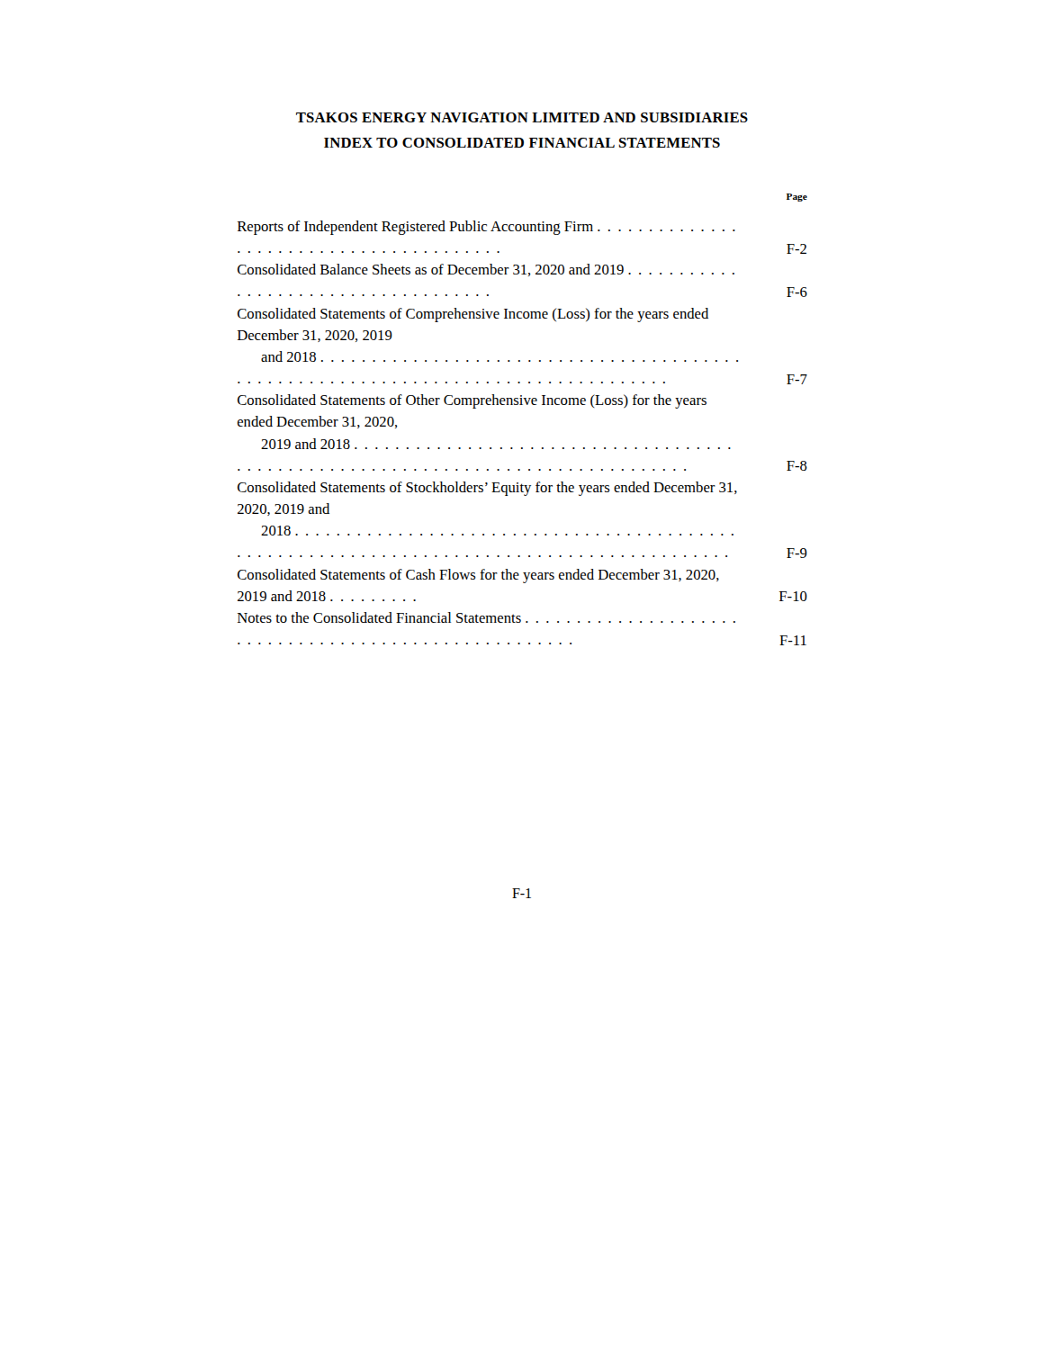TSAKOS ENERGY NAVIGATION LIMITED AND SUBSIDIARIES
INDEX TO CONSOLIDATED FINANCIAL STATEMENTS
Page
| Reports of Independent Registered Public Accounting Firm . . . . . . . . . . . . . . . . . . . . . . . . . . . . . . . . . . . . . . . . | F-2 |
| Consolidated Balance Sheets as of December 31, 2020 and 2019 . . . . . . . . . . . . . . . . . . . . . . . . . . . . . . . . . . . . | F-6 |
| Consolidated Statements of Comprehensive Income (Loss) for the years ended December 31, 2020, 2019 and 2018 . . . . . . . . . . . . . . . . . . . . . . . . . . . . . . . . . . . . . . . . . . . . . . . . . . . . . . . . . . . . . . . . . . . . . . . . . . . . . . . . . . . | F-7 |
| Consolidated Statements of Other Comprehensive Income (Loss) for the years ended December 31, 2020, 2019 and 2018 . . . . . . . . . . . . . . . . . . . . . . . . . . . . . . . . . . . . . . . . . . . . . . . . . . . . . . . . . . . . . . . . . . . . . . . . . . . . . . . . . | F-8 |
| Consolidated Statements of Stockholders’ Equity for the years ended December 31, 2020, 2019 and 2018 . . . . . . . . . . . . . . . . . . . . . . . . . . . . . . . . . . . . . . . . . . . . . . . . . . . . . . . . . . . . . . . . . . . . . . . . . . . . . . . . . . . . . . . . . . . | F-9 |
| Consolidated Statements of Cash Flows for the years ended December 31, 2020, 2019 and 2018 . . . . . . . . . | F-10 |
| Notes to the Consolidated Financial Statements . . . . . . . . . . . . . . . . . . . . . . . . . . . . . . . . . . . . . . . . . . . . . . . . . . . . . . | F-11 |
F-1